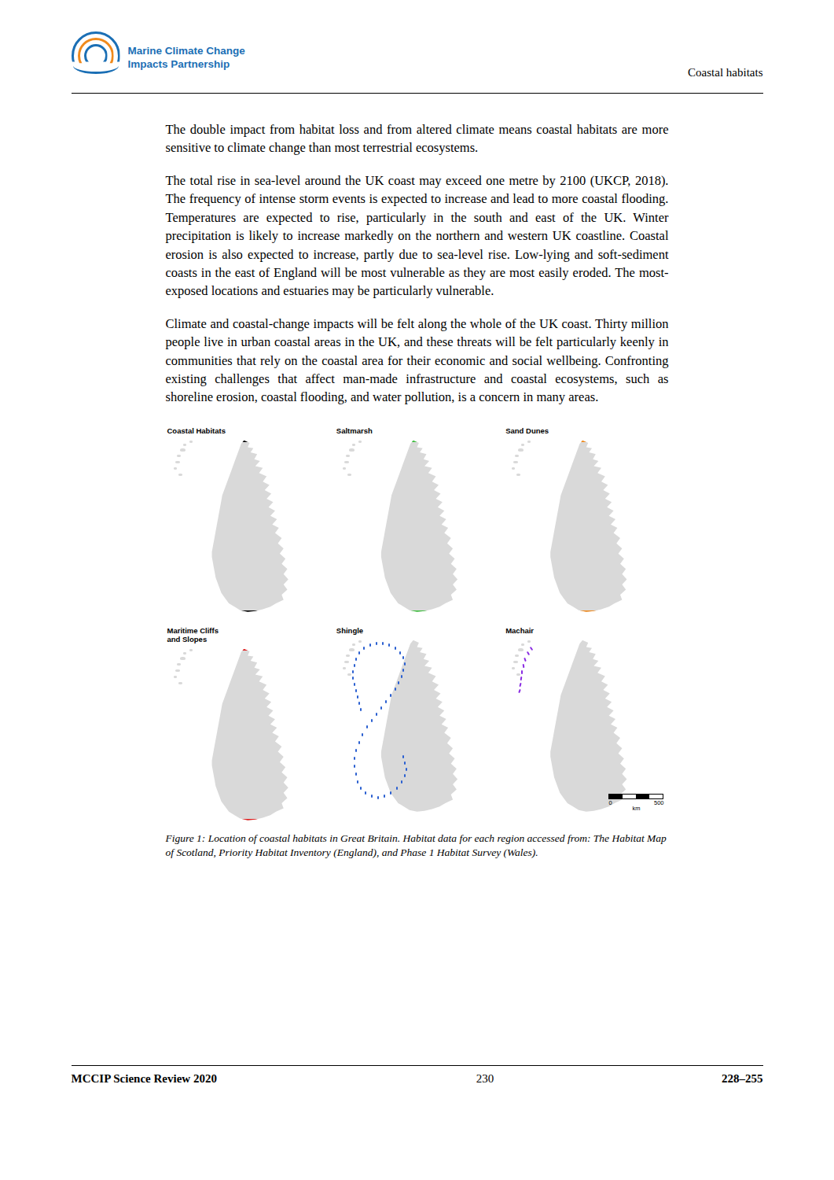Marine Climate Change
Impacts Partnership
Coastal habitats
The double impact from habitat loss and from altered climate means coastal habitats are more sensitive to climate change than most terrestrial ecosystems.
The total rise in sea-level around the UK coast may exceed one metre by 2100 (UKCP, 2018). The frequency of intense storm events is expected to increase and lead to more coastal flooding. Temperatures are expected to rise, particularly in the south and east of the UK. Winter precipitation is likely to increase markedly on the northern and western UK coastline. Coastal erosion is also expected to increase, partly due to sea-level rise. Low-lying and soft-sediment coasts in the east of England will be most vulnerable as they are most easily eroded. The most-exposed locations and estuaries may be particularly vulnerable.
Climate and coastal-change impacts will be felt along the whole of the UK coast. Thirty million people live in urban coastal areas in the UK, and these threats will be felt particularly keenly in communities that rely on the coastal area for their economic and social wellbeing. Confronting existing challenges that affect man-made infrastructure and coastal ecosystems, such as shoreline erosion, coastal flooding, and water pollution, is a concern in many areas.
Coastal Habitats
Saltmarsh
Sand Dunes
Maritime Cliffs
and Slopes
Shingle
Machair
0500
km
Figure 1: Location of coastal habitats in Great Britain. Habitat data for each region accessed from: The Habitat Map of Scotland, Priority Habitat Inventory (England), and Phase 1 Habitat Survey (Wales).
MCCIP Science Review 2020
230
228–255